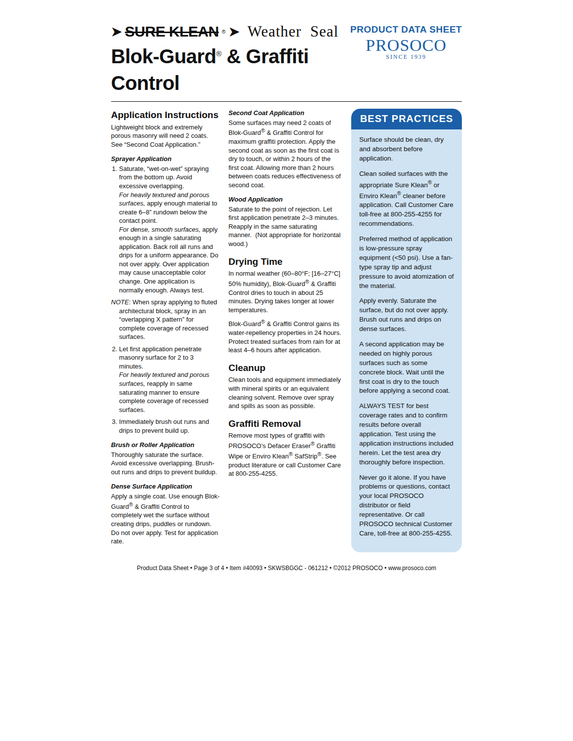➤SURE KLEAN®➤ Weather Seal
Blok-Guard® & Graffiti Control
PRODUCT DATA SHEET
PROSOCO
SINCE 1939
Application Instructions
Lightweight block and extremely porous masonry will need 2 coats. See “Second Coat Application.”
Sprayer Application
Saturate, “wet-on-wet” spraying from the bottom up. Avoid excessive overlapping.
For heavily textured and porous surfaces, apply enough material to create 6–8” rundown below the contact point.
For dense, smooth surfaces, apply enough in a single saturating application. Back roll all runs and drips for a uniform appearance. Do not over apply. Over application may cause unacceptable color change. One application is normally enough. Always test.
NOTE: When spray applying to fluted architectural block, spray in an “overlapping X pattern” for complete coverage of recessed surfaces.
Let first application penetrate masonry surface for 2 to 3 minutes.
For heavily textured and porous surfaces, reapply in same saturating manner to ensure complete coverage of recessed surfaces.
Immediately brush out runs and drips to prevent build up.
Brush or Roller Application
Thoroughly saturate the surface. Avoid excessive overlapping. Brush-out runs and drips to prevent buildup.
Dense Surface Application
Apply a single coat. Use enough Blok-Guard® & Graffiti Control to completely wet the surface without creating drips, puddles or rundown. Do not over apply. Test for application rate.
Second Coat Application
Some surfaces may need 2 coats of Blok-Guard® & Graffiti Control for maximum graffiti protection. Apply the second coat as soon as the first coat is dry to touch, or within 2 hours of the first coat. Allowing more than 2 hours between coats reduces effectiveness of second coat.
Wood Application
Saturate to the point of rejection. Let first application penetrate 2–3 minutes. Reapply in the same saturating manner. (Not appropriate for horizontal wood.)
Drying Time
In normal weather (60–80°F; [16–27°C] 50% humidity), Blok-Guard® & Graffiti Control dries to touch in about 25 minutes. Drying takes longer at lower temperatures.
Blok-Guard® & Graffiti Control gains its water-repellency properties in 24 hours. Protect treated surfaces from rain for at least 4–6 hours after application.
Cleanup
Clean tools and equipment immediately with mineral spirits or an equivalent cleaning solvent. Remove over spray and spills as soon as possible.
Graffiti Removal
Remove most types of graffiti with PROSOCO’s Defacer Eraser® Graffiti Wipe or Enviro Klean® SafStrip®. See product literature or call Customer Care at 800-255-4255.
BEST PRACTICES
Surface should be clean, dry and absorbent before application.
Clean soiled surfaces with the appropriate Sure Klean® or Enviro Klean® cleaner before application. Call Customer Care toll-free at 800-255-4255 for recommendations.
Preferred method of application is low-pressure spray equipment (<50 psi). Use a fan-type spray tip and adjust pressure to avoid atomization of the material.
Apply evenly. Saturate the surface, but do not over apply. Brush out runs and drips on dense surfaces.
A second application may be needed on highly porous surfaces such as some concrete block. Wait until the first coat is dry to the touch before applying a second coat.
ALWAYS TEST for best coverage rates and to confirm results before overall application. Test using the application instructions included herein. Let the test area dry thoroughly before inspection.
Never go it alone. If you have problems or questions, contact your local PROSOCO distributor or field representative. Or call PROSOCO technical Customer Care, toll-free at 800-255-4255.
Product Data Sheet • Page 3 of 4 • Item #40093 • SKWSBGGC - 061212 • ©2012 PROSOCO • www.prosoco.com